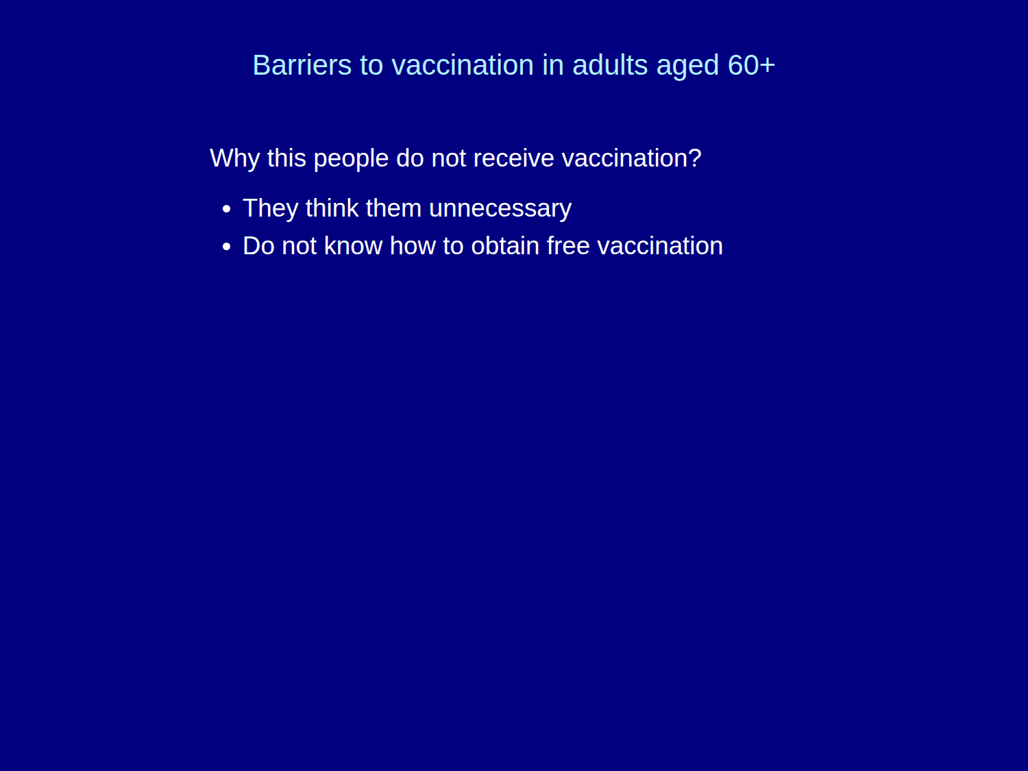Barriers to vaccination in adults aged 60+
Why this people do not receive vaccination?
They think them unnecessary
Do not know how to obtain free vaccination